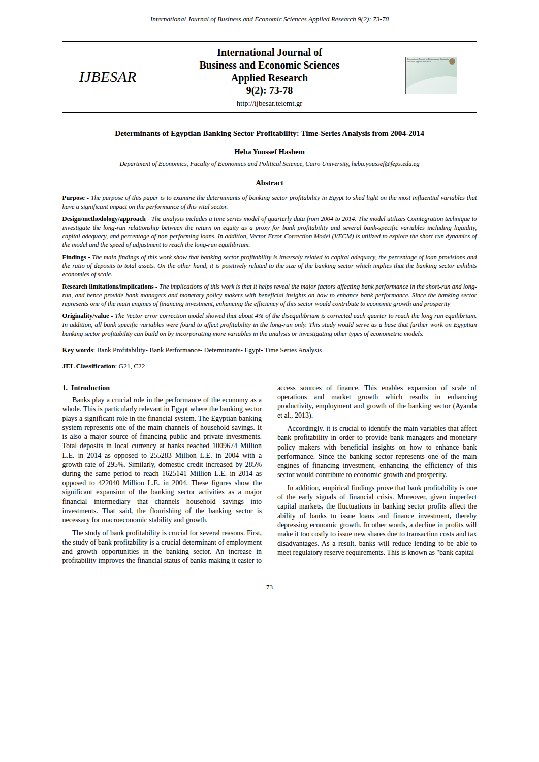International Journal of Business and Economic Sciences Applied Research 9(2): 73-78
IJBESAR
International Journal of
Business and Economic Sciences
Applied Research
9(2): 73-78 http://ijbesar.teiemt.gr
International Journal of Business and Economic Sciences Applied Research
Determinants of Egyptian Banking Sector Profitability: Time-Series Analysis from 2004-2014
Heba Youssef Hashem
Department of Economics, Faculty of Economics and Political Science, Cairo University, heba.youssef@feps.edu.eg
Abstract
Purpose - The purpose of this paper is to examine the determinants of banking sector profitability in Egypt to shed light on the most influential variables that have a significant impact on the performance of this vital sector.
Design/methodology/approach - The analysis includes a time series model of quarterly data from 2004 to 2014. The model utilizes Cointegration technique to investigate the long-run relationship between the return on equity as a proxy for bank profitability and several bank-specific variables including liquidity, capital adequacy, and percentage of non-performing loans. In addition, Vector Error Correction Model (VECM) is utilized to explore the short-run dynamics of the model and the speed of adjustment to reach the long-run equilibrium.
Findings - The main findings of this work show that banking sector profitability is inversely related to capital adequacy, the percentage of loan provisions and the ratio of deposits to total assets. On the other hand, it is positively related to the size of the banking sector which implies that the banking sector exhibits economies of scale.
Research limitations/implications - The implications of this work is that it helps reveal the major factors affecting bank performance in the short-run and long-run, and hence provide bank managers and monetary policy makers with beneficial insights on how to enhance bank performance. Since the banking sector represents one of the main engines of financing investment, enhancing the efficiency of this sector would contribute to economic growth and prosperity
Originality/value - The Vector error correction model showed that about 4% of the disequilibrium is corrected each quarter to reach the long run equilibrium. In addition, all bank specific variables were found to affect profitability in the long-run only. This study would serve as a base that further work on Egyptian banking sector profitability can build on by incorporating more variables in the analysis or investigating other types of econometric models.
Key words: Bank Profitability- Bank Performance- Determinants- Egypt- Time Series Analysis
JEL Classification: G21, C22
1. Introduction
Banks play a crucial role in the performance of the economy as a whole. This is particularly relevant in Egypt where the banking sector plays a significant role in the financial system. The Egyptian banking system represents one of the main channels of household savings. It is also a major source of financing public and private investments. Total deposits in local currency at banks reached 1009674 Million L.E. in 2014 as opposed to 255283 Million L.E. in 2004 with a growth rate of 295%. Similarly, domestic credit increased by 285% during the same period to reach 1625141 Million L.E. in 2014 as opposed to 422040 Million L.E. in 2004. These figures show the significant expansion of the banking sector activities as a major financial intermediary that channels household savings into investments. That said, the flourishing of the banking sector is necessary for macroeconomic stability and growth.
The study of bank profitability is crucial for several reasons. First, the study of bank profitability is a crucial determinant of employment and growth opportunities in the banking sector. An increase in profitability improves the financial status of banks making it easier to access sources of finance. This enables expansion of scale of operations and market growth which results in enhancing productivity, employment and growth of the banking sector (Ayanda et al., 2013).
Accordingly, it is crucial to identify the main variables that affect bank profitability in order to provide bank managers and monetary policy makers with beneficial insights on how to enhance bank performance. Since the banking sector represents one of the main engines of financing investment, enhancing the efficiency of this sector would contribute to economic growth and prosperity.
In addition, empirical findings prove that bank profitability is one of the early signals of financial crisis. Moreover, given imperfect capital markets, the fluctuations in banking sector profits affect the ability of banks to issue loans and finance investment, thereby depressing economic growth. In other words, a decline in profits will make it too costly to issue new shares due to transaction costs and tax disadvantages. As a result, banks will reduce lending to be able to meet regulatory reserve requirements. This is known as "bank capital
73